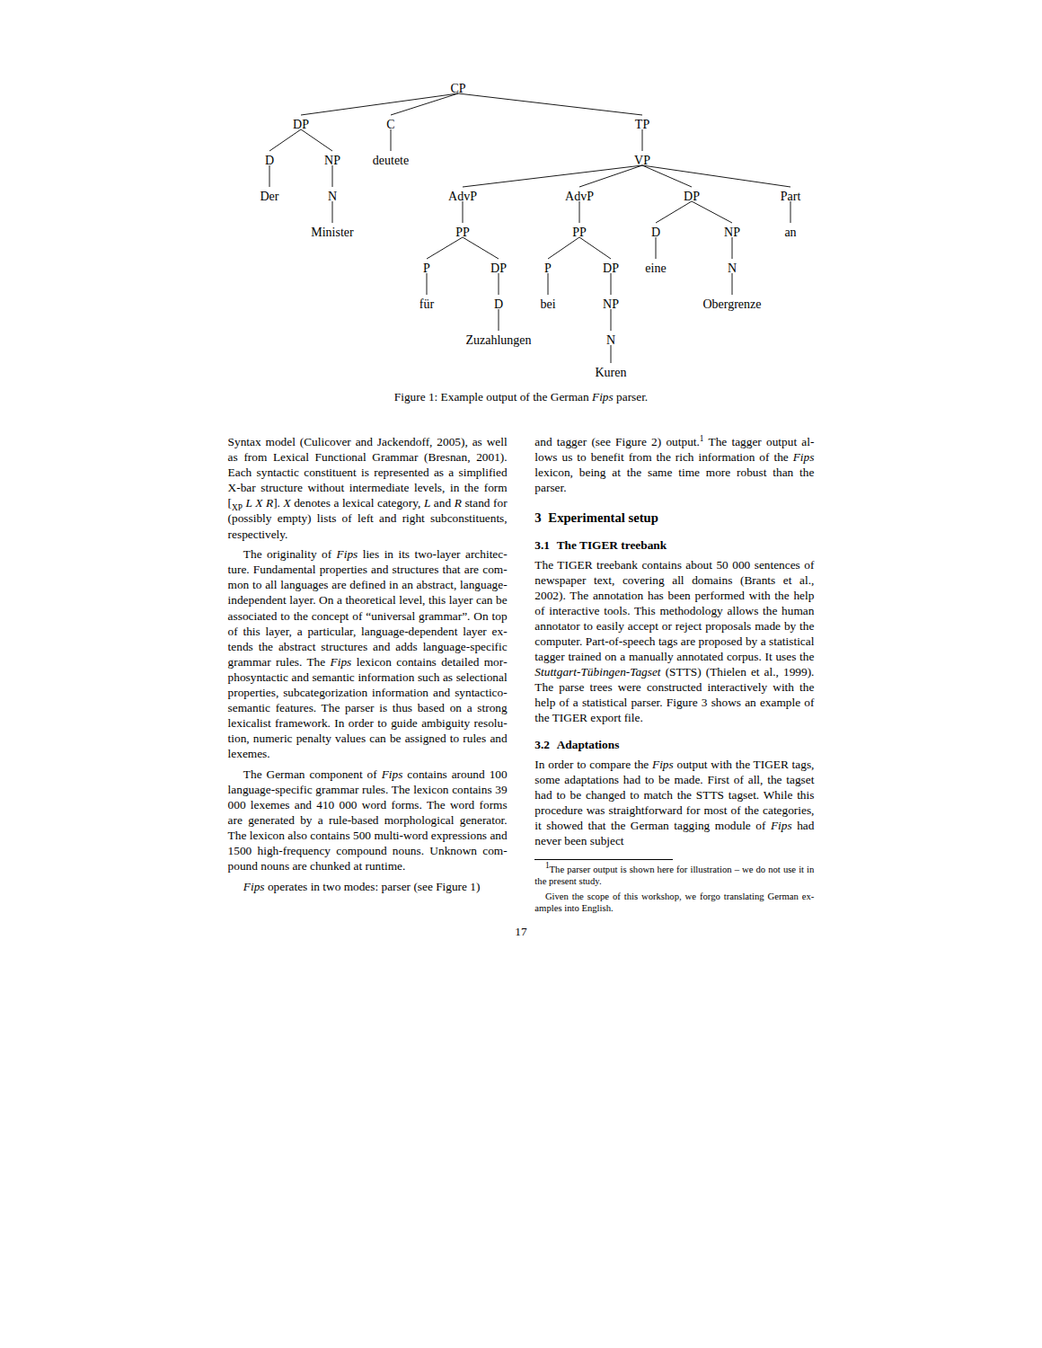CP DP C TP D NP deutete VP Der N AdvP AdvP DP Part Minister PP PP D NP an P DP P DP eine N für D bei NP Obergrenze Zuzahlungen N Kuren
Figure 1: Example output of the German Fips parser.
Syntax model (Culicover and Jackendoff, 2005), as well as from Lexical Functional Grammar (Bresnan, 2001). Each syntactic constituent is represented as a simplified X-bar structure without intermediate levels, in the form [XP L X R]. X denotes a lexical category, L and R stand for (possibly empty) lists of left and right subconstituents, respectively.
The originality of Fips lies in its two-layer architecture. Fundamental properties and structures that are common to all languages are defined in an abstract, language-independent layer. On a theoretical level, this layer can be associated to the concept of “universal grammar”. On top of this layer, a particular, language-dependent layer extends the abstract structures and adds language-specific grammar rules. The Fips lexicon contains detailed morphosyntactic and semantic information such as selectional properties, subcategorization information and syntactico-semantic features. The parser is thus based on a strong lexicalist framework. In order to guide ambiguity resolution, numeric penalty values can be assigned to rules and lexemes.
The German component of Fips contains around 100 language-specific grammar rules. The lexicon contains 39 000 lexemes and 410 000 word forms. The word forms are generated by a rule-based morphological generator. The lexicon also contains 500 multi-word expressions and 1500 high-frequency compound nouns. Unknown compound nouns are chunked at runtime.
Fips operates in two modes: parser (see Figure 1)
and tagger (see Figure 2) output.1 The tagger output allows us to benefit from the rich information of the Fips lexicon, being at the same time more robust than the parser.
3 Experimental setup
3.1 The TIGER treebank
The TIGER treebank contains about 50 000 sentences of newspaper text, covering all domains (Brants et al., 2002). The annotation has been performed with the help of interactive tools. This methodology allows the human annotator to easily accept or reject proposals made by the computer. Part-of-speech tags are proposed by a statistical tagger trained on a manually annotated corpus. It uses the Stuttgart-Tübingen-Tagset (STTS) (Thielen et al., 1999). The parse trees were constructed interactively with the help of a statistical parser. Figure 3 shows an example of the TIGER export file.
3.2 Adaptations
In order to compare the Fips output with the TIGER tags, some adaptations had to be made. First of all, the tagset had to be changed to match the STTS tagset. While this procedure was straightforward for most of the categories, it showed that the German tagging module of Fips had never been subject
1The parser output is shown here for illustration – we do not use it in the present study.
Given the scope of this workshop, we forgo translating German examples into English.
17